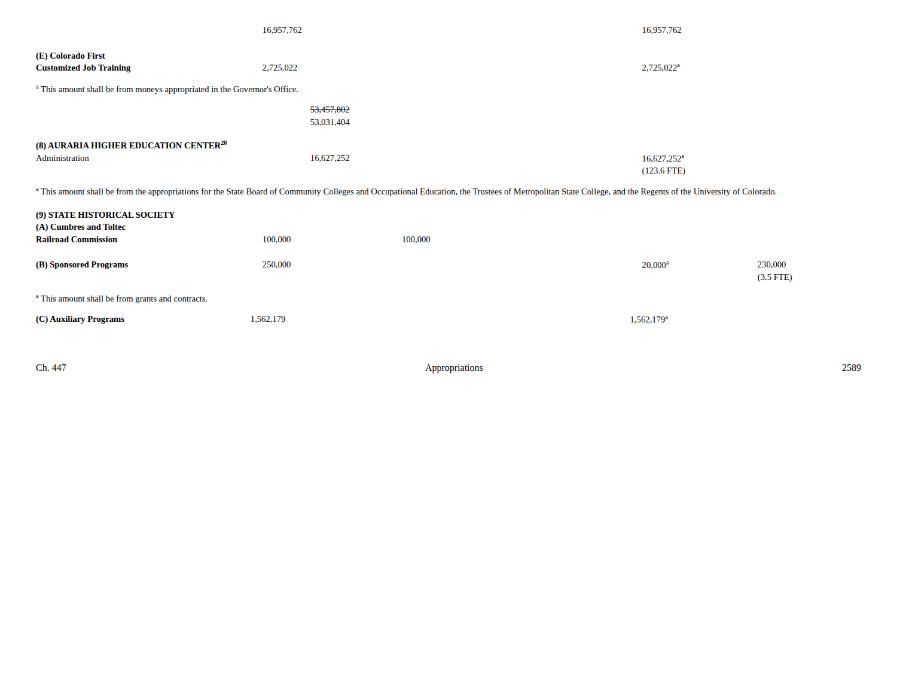| | 16,957,762 | | | 16,957,762 | |
| (E) Colorado First Customized Job Training | 2,725,022 | | | 2,725,022 a | |
a This amount shall be from moneys appropriated in the Governor's Office.
| | 53,457,802 53,031,404 | | | | |
(8) AURARIA HIGHER EDUCATION CENTER20
| Administration | 16,627,252 | | | 16,627,252 a (123.6 FTE) | |
a This amount shall be from the appropriations for the State Board of Community Colleges and Occupational Education, the Trustees of Metropolitan State College, and the Regents of the University of Colorado.
(9) STATE HISTORICAL SOCIETY
| (A) Cumbres and Toltec Railroad Commission | 100,000 | 100,000 | | | |
| (B) Sponsored Programs | 250,000 | | | 20,000 a | 230,000 (3.5 FTE) |
a This amount shall be from grants and contracts.
| (C) Auxiliary Programs | 1,562,179 | | | 1,562,179 a | |
Ch. 447
Appropriations
2589